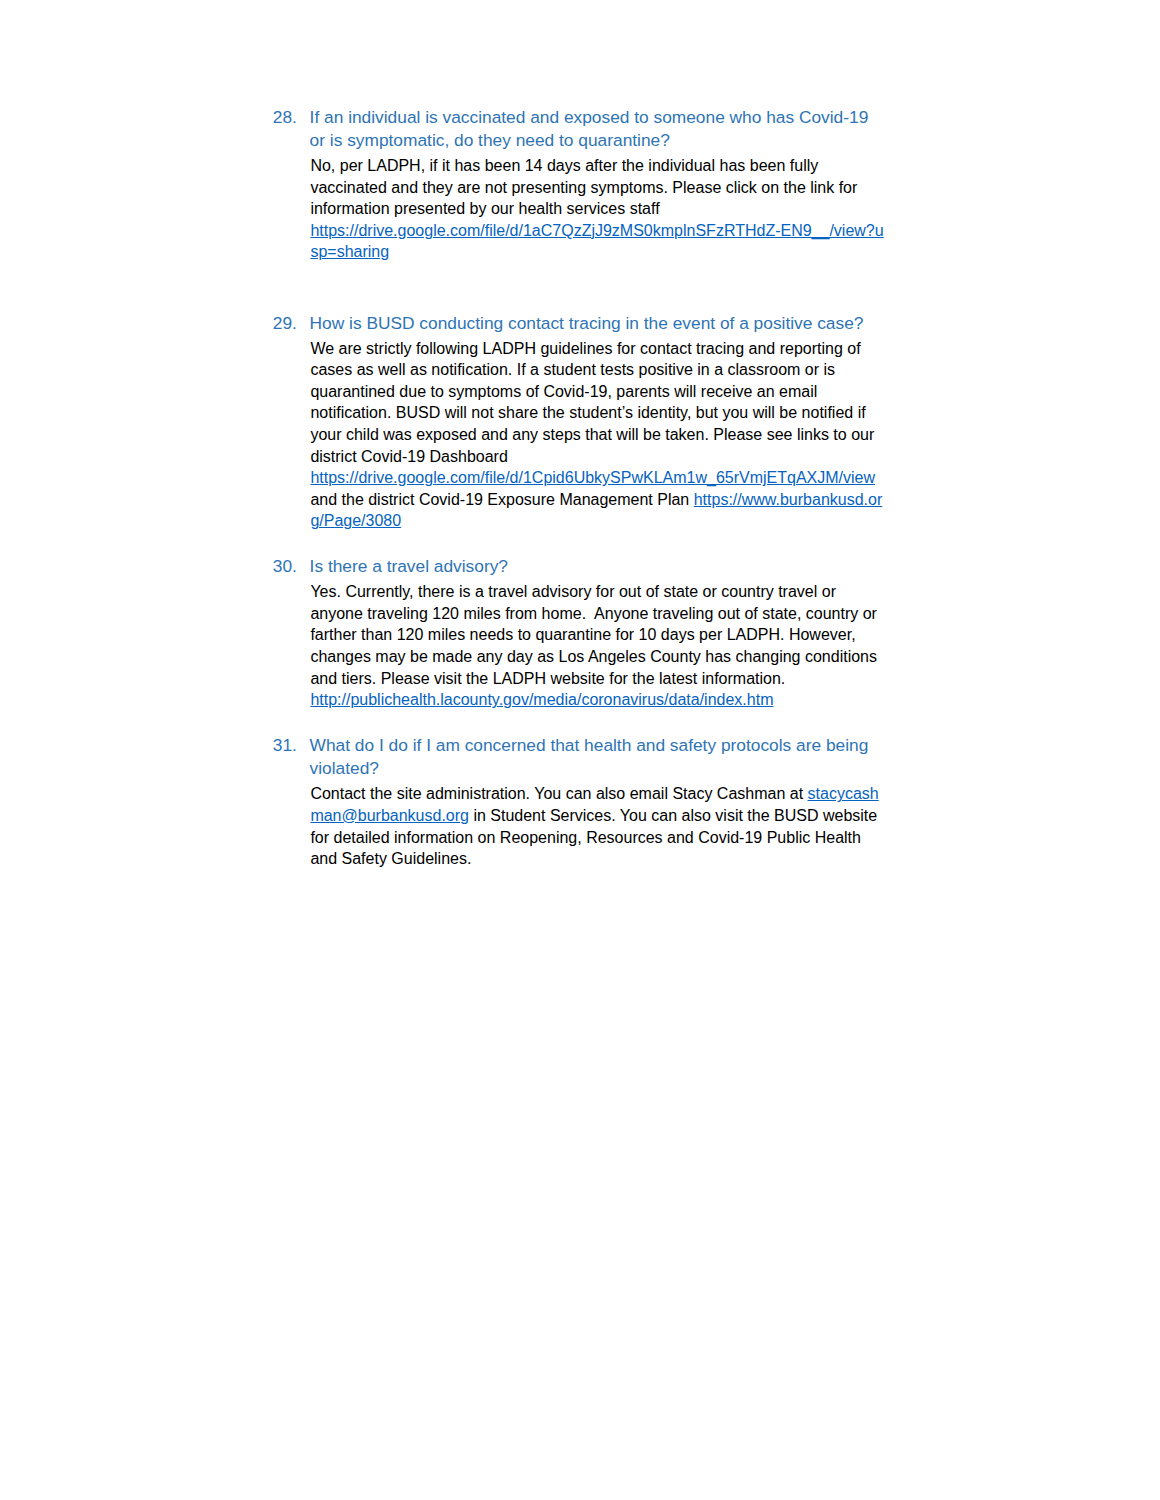28.
If an individual is vaccinated and exposed to someone who has Covid-19 or is symptomatic, do they need to quarantine?
No, per LADPH, if it has been 14 days after the individual has been fully vaccinated and they are not presenting symptoms. Please click on the link for information presented by our health services staff
https://drive.google.com/file/d/1aC7QzZjJ9zMS0kmplnSFzRTHdZ-EN9__/view?usp=sharing
29.
How is BUSD conducting contact tracing in the event of a positive case?
We are strictly following LADPH guidelines for contact tracing and reporting of cases as well as notification. If a student tests positive in a classroom or is quarantined due to symptoms of Covid-19, parents will receive an email notification. BUSD will not share the student’s identity, but you will be notified if your child was exposed and any steps that will be taken. Please see links to our district Covid-19 Dashboard
https://drive.google.com/file/d/1Cpid6UbkySPwKLAm1w_65rVmjETqAXJM/view
and the district Covid-19 Exposure Management Plan https://www.burbankusd.org/Page/3080
30.
Is there a travel advisory?
Yes. Currently, there is a travel advisory for out of state or country travel or anyone traveling 120 miles from home. Anyone traveling out of state, country or farther than 120 miles needs to quarantine for 10 days per LADPH. However, changes may be made any day as Los Angeles County has changing conditions and tiers. Please visit the LADPH website for the latest information.
http://publichealth.lacounty.gov/media/coronavirus/data/index.htm
31.
What do I do if I am concerned that health and safety protocols are being violated?
Contact the site administration. You can also email Stacy Cashman at stacycashman@burbankusd.org in Student Services. You can also visit the BUSD website for detailed information on Reopening, Resources and Covid-19 Public Health and Safety Guidelines.